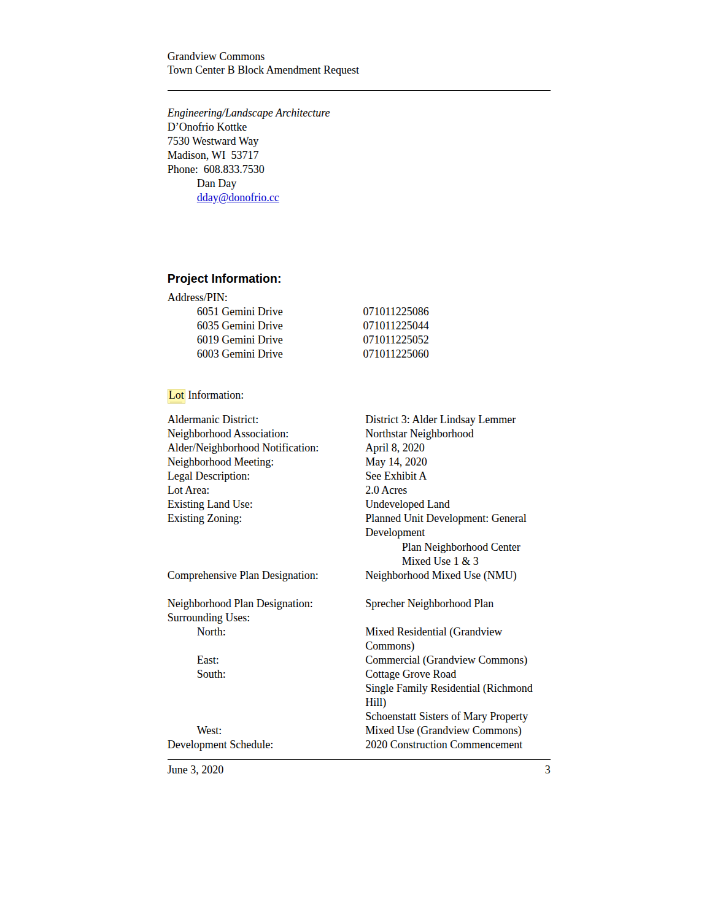Grandview Commons
Town Center B Block Amendment Request
Engineering/Landscape Architecture
D’Onofrio Kottke
7530 Westward Way
Madison, WI 53717
Phone: 608.833.7530
Dan Day
dday@donofrio.cc
Project Information:
Address/PIN:
| 6051 Gemini Drive | 071011225086 |
| 6035 Gemini Drive | 071011225044 |
| 6019 Gemini Drive | 071011225052 |
| 6003 Gemini Drive | 071011225060 |
Lot Information:
| Aldermanic District: | District 3: Alder Lindsay Lemmer |
| Neighborhood Association: | Northstar Neighborhood |
| Alder/Neighborhood Notification: | April 8, 2020 |
| Neighborhood Meeting: | May 14, 2020 |
| Legal Description: | See Exhibit A |
| Lot Area: | 2.0 Acres |
| Existing Land Use: | Undeveloped Land |
| Existing Zoning: | Planned Unit Development: General Development Plan Neighborhood Center Mixed Use 1 & 3 |
| Comprehensive Plan Designation: | Neighborhood Mixed Use (NMU) |
| Neighborhood Plan Designation: | Sprecher Neighborhood Plan |
| Surrounding Uses: | |
| North: | Mixed Residential (Grandview Commons) |
| East: | Commercial (Grandview Commons) |
| South: | Cottage Grove Road |
| | Single Family Residential (Richmond Hill) |
| | Schoenstatt Sisters of Mary Property |
| West: | Mixed Use (Grandview Commons) |
| Development Schedule: | 2020 Construction Commencement |
June 3, 2020 3